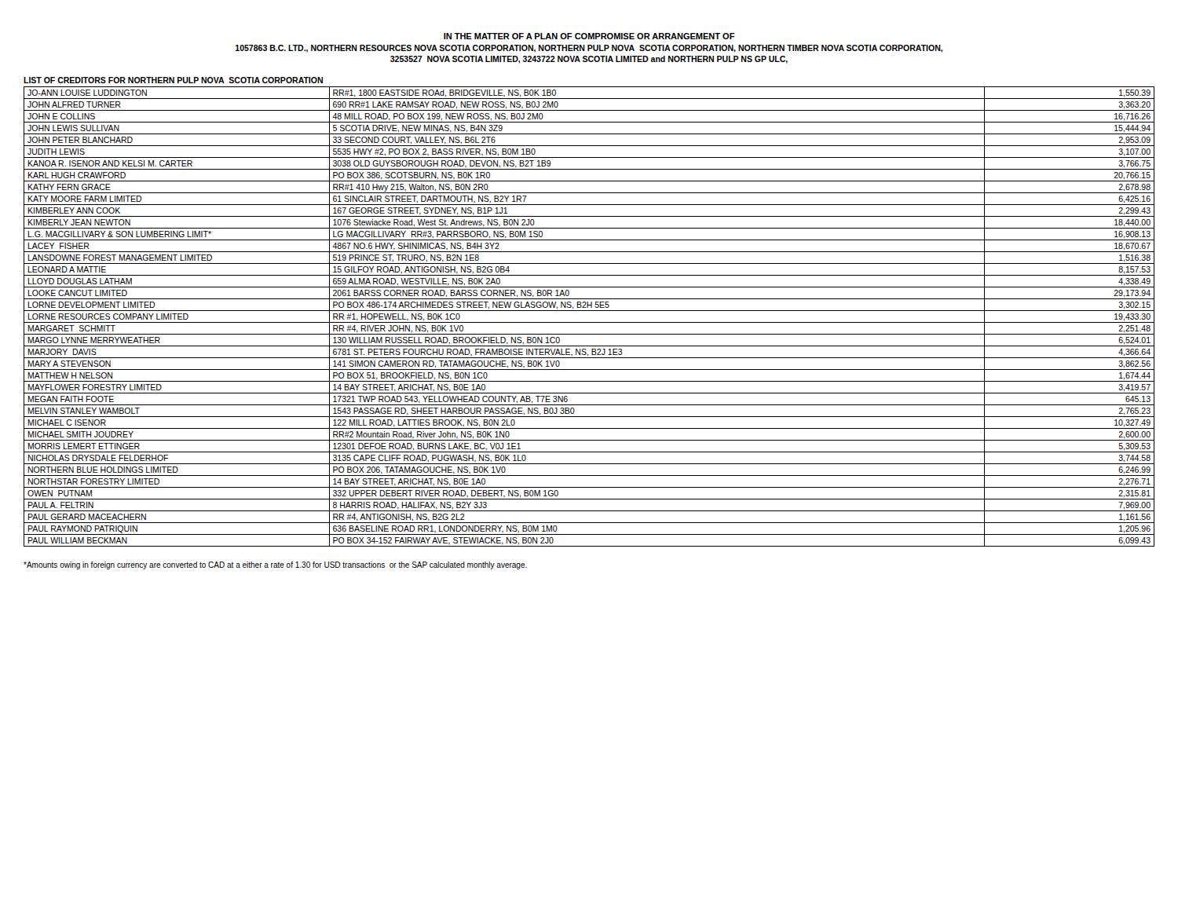IN THE MATTER OF A PLAN OF COMPROMISE OR ARRANGEMENT OF
1057863 B.C. LTD., NORTHERN RESOURCES NOVA SCOTIA CORPORATION, NORTHERN PULP NOVA SCOTIA CORPORATION, NORTHERN TIMBER NOVA SCOTIA CORPORATION,
3253527 NOVA SCOTIA LIMITED, 3243722 NOVA SCOTIA LIMITED and NORTHERN PULP NS GP ULC,
LIST OF CREDITORS FOR NORTHERN PULP NOVA SCOTIA CORPORATION
| JO-ANN LOUISE LUDDINGTON | RR#1, 1800 EASTSIDE ROAd, BRIDGEVILLE, NS, B0K 1B0 | 1,550.39 |
| JOHN ALFRED TURNER | 690 RR#1 LAKE RAMSAY ROAD, NEW ROSS, NS, B0J 2M0 | 3,363.20 |
| JOHN E COLLINS | 48 MILL ROAD, PO BOX 199, NEW ROSS, NS, B0J 2M0 | 16,716.26 |
| JOHN LEWIS SULLIVAN | 5 SCOTIA DRIVE, NEW MINAS, NS, B4N 3Z9 | 15,444.94 |
| JOHN PETER BLANCHARD | 33 SECOND COURT, VALLEY, NS, B6L 2T6 | 2,953.09 |
| JUDITH LEWIS | 5535 HWY #2, PO BOX 2, BASS RIVER, NS, B0M 1B0 | 3,107.00 |
| KANOA R. ISENOR AND KELSI M. CARTER | 3038 OLD GUYSBOROUGH ROAD, DEVON, NS, B2T 1B9 | 3,766.75 |
| KARL HUGH CRAWFORD | PO BOX 386, SCOTSBURN, NS, B0K 1R0 | 20,766.15 |
| KATHY FERN GRACE | RR#1 410 Hwy 215, Walton, NS, B0N 2R0 | 2,678.98 |
| KATY MOORE FARM LIMITED | 61 SINCLAIR STREET, DARTMOUTH, NS, B2Y 1R7 | 6,425.16 |
| KIMBERLEY ANN COOK | 167 GEORGE STREET, SYDNEY, NS, B1P 1J1 | 2,299.43 |
| KIMBERLY JEAN NEWTON | 1076 Stewiacke Road, West St. Andrews, NS, B0N 2J0 | 18,440.00 |
| L.G. MACGILLIVARY & SON LUMBERING LIMIT* | LG MACGILLIVARY RR#3, PARRSBORO, NS, B0M 1S0 | 16,908.13 |
| LACEY FISHER | 4867 NO.6 HWY, SHINIMICAS, NS, B4H 3Y2 | 18,670.67 |
| LANSDOWNE FOREST MANAGEMENT LIMITED | 519 PRINCE ST, TRURO, NS, B2N 1E8 | 1,516.38 |
| LEONARD A MATTIE | 15 GILFOY ROAD, ANTIGONISH, NS, B2G 0B4 | 8,157.53 |
| LLOYD DOUGLAS LATHAM | 659 ALMA ROAD, WESTVILLE, NS, B0K 2A0 | 4,338.49 |
| LOOKE CANCUT LIMITED | 2061 BARSS CORNER ROAD, BARSS CORNER, NS, B0R 1A0 | 29,173.94 |
| LORNE DEVELOPMENT LIMITED | PO BOX 486-174 ARCHIMEDES STREET, NEW GLASGOW, NS, B2H 5E5 | 3,302.15 |
| LORNE RESOURCES COMPANY LIMITED | RR #1, HOPEWELL, NS, B0K 1C0 | 19,433.30 |
| MARGARET SCHMITT | RR #4, RIVER JOHN, NS, B0K 1V0 | 2,251.48 |
| MARGO LYNNE MERRYWEATHER | 130 WILLIAM RUSSELL ROAD, BROOKFIELD, NS, B0N 1C0 | 6,524.01 |
| MARJORY DAVIS | 6781 ST. PETERS FOURCHU ROAD, FRAMBOISE INTERVALE, NS, B2J 1E3 | 4,366.64 |
| MARY A STEVENSON | 141 SIMON CAMERON RD, TATAMAGOUCHE, NS, B0K 1V0 | 3,862.56 |
| MATTHEW H NELSON | PO BOX 51, BROOKFIELD, NS, B0N 1C0 | 1,674.44 |
| MAYFLOWER FORESTRY LIMITED | 14 BAY STREET, ARICHAT, NS, B0E 1A0 | 3,419.57 |
| MEGAN FAITH FOOTE | 17321 TWP ROAD 543, YELLOWHEAD COUNTY, AB, T7E 3N6 | 645.13 |
| MELVIN STANLEY WAMBOLT | 1543 PASSAGE RD, SHEET HARBOUR PASSAGE, NS, B0J 3B0 | 2,765.23 |
| MICHAEL C ISENOR | 122 MILL ROAD, LATTIES BROOK, NS, B0N 2L0 | 10,327.49 |
| MICHAEL SMITH JOUDREY | RR#2 Mountain Road, River John, NS, B0K 1N0 | 2,600.00 |
| MORRIS LEMERT ETTINGER | 12301 DEFOE ROAD, BURNS LAKE, BC, V0J 1E1 | 5,309.53 |
| NICHOLAS DRYSDALE FELDERHOF | 3135 CAPE CLIFF ROAD, PUGWASH, NS, B0K 1L0 | 3,744.58 |
| NORTHERN BLUE HOLDINGS LIMITED | PO BOX 206, TATAMAGOUCHE, NS, B0K 1V0 | 6,246.99 |
| NORTHSTAR FORESTRY LIMITED | 14 BAY STREET, ARICHAT, NS, B0E 1A0 | 2,276.71 |
| OWEN PUTNAM | 332 UPPER DEBERT RIVER ROAD, DEBERT, NS, B0M 1G0 | 2,315.81 |
| PAUL A. FELTRIN | 8 HARRIS ROAD, HALIFAX, NS, B2Y 3J3 | 7,969.00 |
| PAUL GERARD MACEACHERN | RR #4, ANTIGONISH, NS, B2G 2L2 | 1,161.56 |
| PAUL RAYMOND PATRIQUIN | 636 BASELINE ROAD RR1, LONDONDERRY, NS, B0M 1M0 | 1,205.96 |
| PAUL WILLIAM BECKMAN | PO BOX 34-152 FAIRWAY AVE, STEWIACKE, NS, B0N 2J0 | 6,099.43 |
*Amounts owing in foreign currency are converted to CAD at a either a rate of 1.30 for USD transactions or the SAP calculated monthly average.